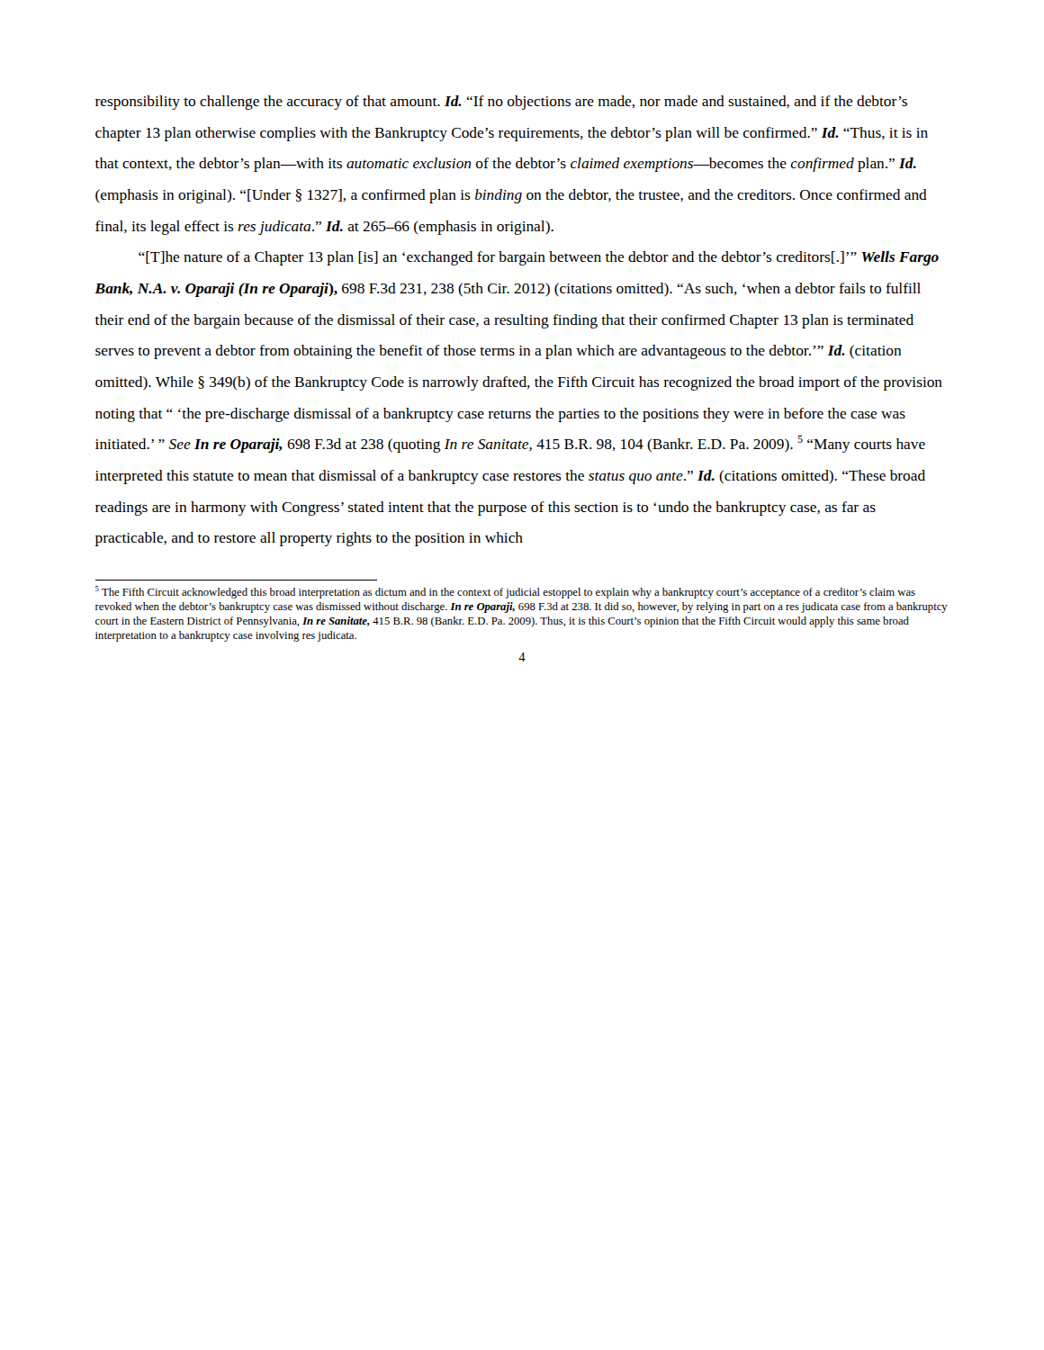responsibility to challenge the accuracy of that amount. Id. “If no objections are made, nor made and sustained, and if the debtor’s chapter 13 plan otherwise complies with the Bankruptcy Code’s requirements, the debtor’s plan will be confirmed.” Id. “Thus, it is in that context, the debtor’s plan—with its automatic exclusion of the debtor’s claimed exemptions—becomes the confirmed plan.” Id. (emphasis in original). “[Under § 1327], a confirmed plan is binding on the debtor, the trustee, and the creditors. Once confirmed and final, its legal effect is res judicata.” Id. at 265–66 (emphasis in original).
“[T]he nature of a Chapter 13 plan [is] an ‘exchanged for bargain between the debtor and the debtor’s creditors[.]’” Wells Fargo Bank, N.A. v. Oparaji (In re Oparaji), 698 F.3d 231, 238 (5th Cir. 2012) (citations omitted). “As such, ‘when a debtor fails to fulfill their end of the bargain because of the dismissal of their case, a resulting finding that their confirmed Chapter 13 plan is terminated serves to prevent a debtor from obtaining the benefit of those terms in a plan which are advantageous to the debtor.’” Id. (citation omitted). While § 349(b) of the Bankruptcy Code is narrowly drafted, the Fifth Circuit has recognized the broad import of the provision noting that “ ‘the pre-discharge dismissal of a bankruptcy case returns the parties to the positions they were in before the case was initiated.’ ” See In re Oparaji, 698 F.3d at 238 (quoting In re Sanitate, 415 B.R. 98, 104 (Bankr. E.D. Pa. 2009). 5 “Many courts have interpreted this statute to mean that dismissal of a bankruptcy case restores the status quo ante.” Id. (citations omitted). “These broad readings are in harmony with Congress’ stated intent that the purpose of this section is to ‘undo the bankruptcy case, as far as practicable, and to restore all property rights to the position in which
5 The Fifth Circuit acknowledged this broad interpretation as dictum and in the context of judicial estoppel to explain why a bankruptcy court’s acceptance of a creditor’s claim was revoked when the debtor’s bankruptcy case was dismissed without discharge. In re Oparaji, 698 F.3d at 238. It did so, however, by relying in part on a res judicata case from a bankruptcy court in the Eastern District of Pennsylvania, In re Sanitate, 415 B.R. 98 (Bankr. E.D. Pa. 2009). Thus, it is this Court’s opinion that the Fifth Circuit would apply this same broad interpretation to a bankruptcy case involving res judicata.
4